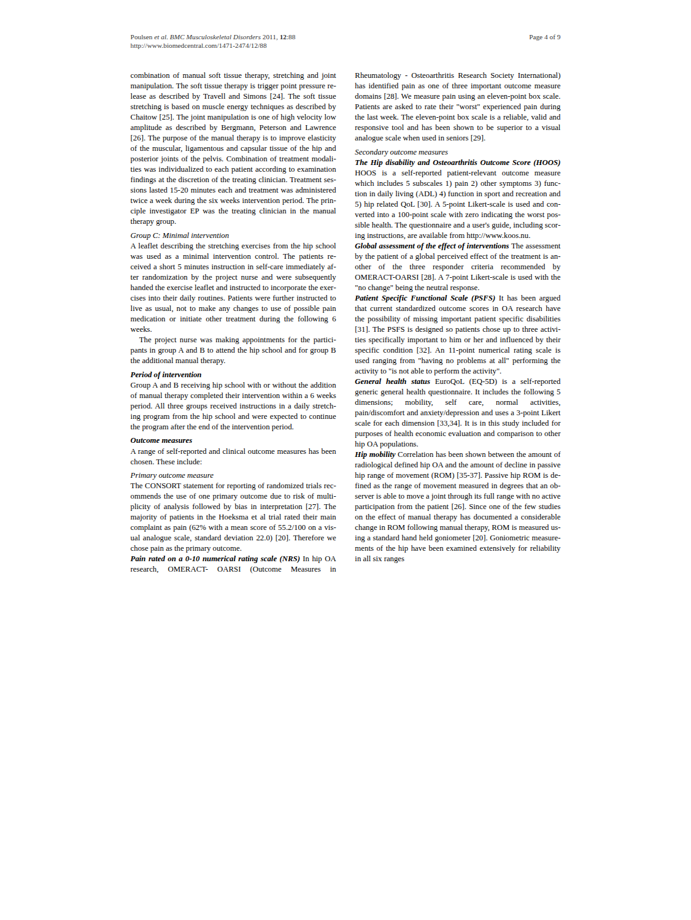Poulsen et al. BMC Musculoskeletal Disorders 2011, 12:88
http://www.biomedcentral.com/1471-2474/12/88
Page 4 of 9
combination of manual soft tissue therapy, stretching and joint manipulation. The soft tissue therapy is trigger point pressure release as described by Travell and Simons [24]. The soft tissue stretching is based on muscle energy techniques as described by Chaitow [25]. The joint manipulation is one of high velocity low amplitude as described by Bergmann, Peterson and Lawrence [26]. The purpose of the manual therapy is to improve elasticity of the muscular, ligamentous and capsular tissue of the hip and posterior joints of the pelvis. Combination of treatment modalities was individualized to each patient according to examination findings at the discretion of the treating clinician. Treatment sessions lasted 15-20 minutes each and treatment was administered twice a week during the six weeks intervention period. The principle investigator EP was the treating clinician in the manual therapy group.
Group C: Minimal intervention
A leaflet describing the stretching exercises from the hip school was used as a minimal intervention control. The patients received a short 5 minutes instruction in self-care immediately after randomization by the project nurse and were subsequently handed the exercise leaflet and instructed to incorporate the exercises into their daily routines. Patients were further instructed to live as usual, not to make any changes to use of possible pain medication or initiate other treatment during the following 6 weeks.
The project nurse was making appointments for the participants in group A and B to attend the hip school and for group B the additional manual therapy.
Period of intervention
Group A and B receiving hip school with or without the addition of manual therapy completed their intervention within a 6 weeks period. All three groups received instructions in a daily stretching program from the hip school and were expected to continue the program after the end of the intervention period.
Outcome measures
A range of self-reported and clinical outcome measures has been chosen. These include:
Primary outcome measure
The CONSORT statement for reporting of randomized trials recommends the use of one primary outcome due to risk of multiplicity of analysis followed by bias in interpretation [27]. The majority of patients in the Hoeksma et al trial rated their main complaint as pain (62% with a mean score of 55.2/100 on a visual analogue scale, standard deviation 22.0) [20]. Therefore we chose pain as the primary outcome.
Pain rated on a 0-10 numerical rating scale (NRS) In hip OA research, OMERACT- OARSI (Outcome Measures in Rheumatology - Osteoarthritis Research Society International) has identified pain as one of three important outcome measure domains [28]. We measure pain using an eleven-point box scale. Patients are asked to rate their "worst" experienced pain during the last week. The eleven-point box scale is a reliable, valid and responsive tool and has been shown to be superior to a visual analogue scale when used in seniors [29].
Secondary outcome measures
The Hip disability and Osteoarthritis Outcome Score (HOOS) HOOS is a self-reported patient-relevant outcome measure which includes 5 subscales 1) pain 2) other symptoms 3) function in daily living (ADL) 4) function in sport and recreation and 5) hip related QoL [30]. A 5-point Likert-scale is used and converted into a 100-point scale with zero indicating the worst possible health. The questionnaire and a user's guide, including scoring instructions, are available from http://www.koos.nu.
Global assessment of the effect of interventions The assessment by the patient of a global perceived effect of the treatment is another of the three responder criteria recommended by OMERACT-OARSI [28]. A 7-point Likert-scale is used with the "no change" being the neutral response.
Patient Specific Functional Scale (PSFS) It has been argued that current standardized outcome scores in OA research have the possibility of missing important patient specific disabilities [31]. The PSFS is designed so patients chose up to three activities specifically important to him or her and influenced by their specific condition [32]. An 11-point numerical rating scale is used ranging from "having no problems at all" performing the activity to "is not able to perform the activity".
General health status EuroQoL (EQ-5D) is a self-reported generic general health questionnaire. It includes the following 5 dimensions; mobility, self care, normal activities, pain/discomfort and anxiety/depression and uses a 3-point Likert scale for each dimension [33,34]. It is in this study included for purposes of health economic evaluation and comparison to other hip OA populations.
Hip mobility Correlation has been shown between the amount of radiological defined hip OA and the amount of decline in passive hip range of movement (ROM) [35-37]. Passive hip ROM is defined as the range of movement measured in degrees that an observer is able to move a joint through its full range with no active participation from the patient [26]. Since one of the few studies on the effect of manual therapy has documented a considerable change in ROM following manual therapy, ROM is measured using a standard hand held goniometer [20]. Goniometric measurements of the hip have been examined extensively for reliability in all six ranges